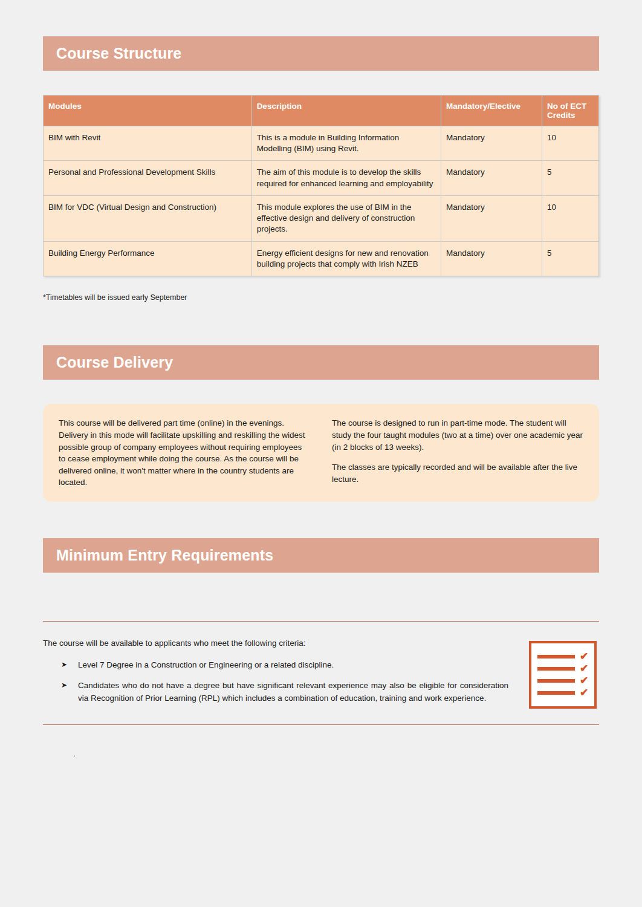Course Structure
| Modules | Description | Mandatory/Elective | No of ECT Credits |
| --- | --- | --- | --- |
| BIM with Revit | This is a module in Building Information Modelling (BIM) using Revit. | Mandatory | 10 |
| Personal and Professional Development Skills | The aim of this module is to develop the skills required for enhanced learning and employability | Mandatory | 5 |
| BIM for VDC (Virtual Design and Construction) | This module explores the use of BIM in the effective design and delivery of construction projects. | Mandatory | 10 |
| Building Energy Performance | Energy efficient designs for new and renovation building projects that comply with Irish NZEB | Mandatory | 5 |
*Timetables will be issued early September
Course Delivery
This course will be delivered part time (online) in the evenings. Delivery in this mode will facilitate upskilling and reskilling the widest possible group of company employees without requiring employees to cease employment while doing the course. As the course will be delivered online, it won't matter where in the country students are located.
The course is designed to run in part-time mode. The student will study the four taught modules (two at a time) over one academic year (in 2 blocks of 13 weeks).
The classes are typically recorded and will be available after the live lecture.
Minimum Entry Requirements
The course will be available to applicants who meet the following criteria:
Level 7 Degree in a Construction or Engineering or a related discipline.
Candidates who do not have a degree but have significant relevant experience may also be eligible for consideration via Recognition of Prior Learning (RPL) which includes a combination of education, training and work experience.
✔
✔
✔
✔
.